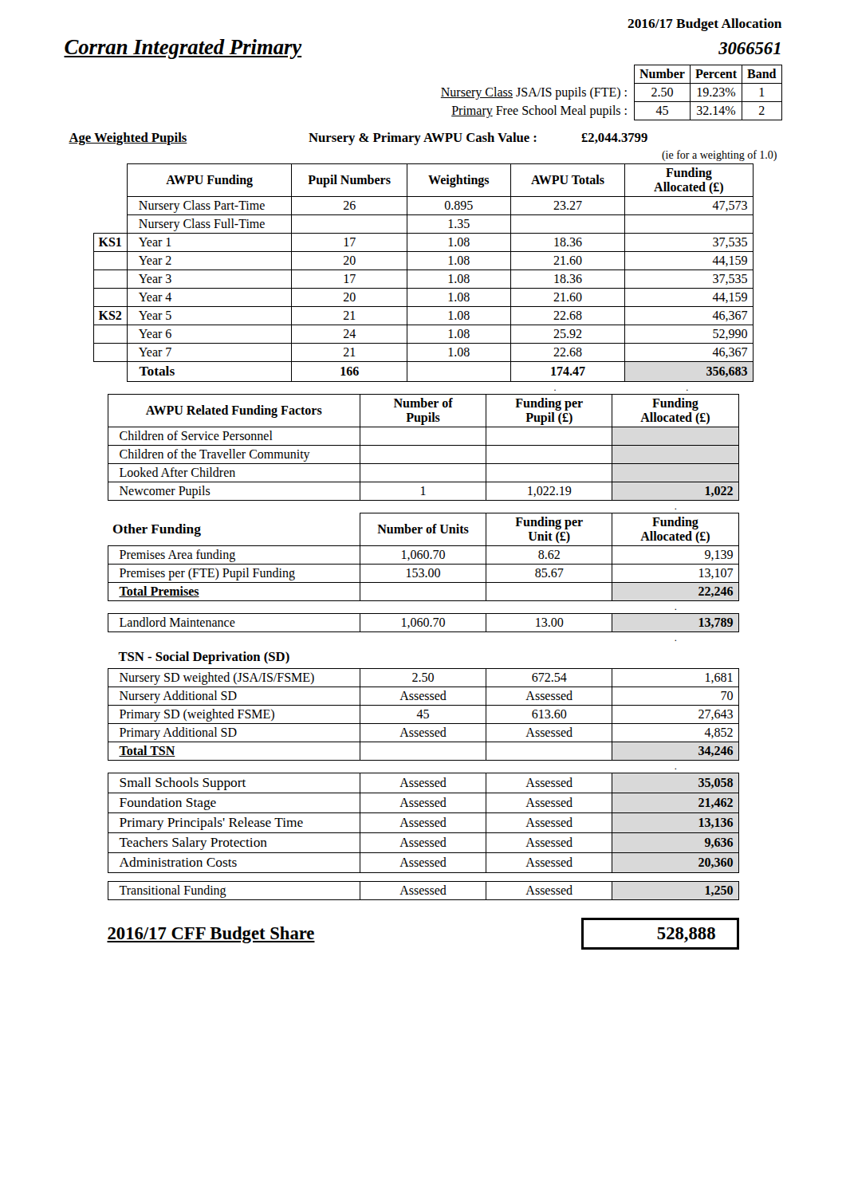2016/17 Budget Allocation
Corran Integrated Primary 3066561
| | Number | Percent | Band |
| Nursery Class JSA/IS pupils (FTE) : | 2.50 | 19.23% | 1 |
| Primary Free School Meal pupils : | 45 | 32.14% | 2 |
| Age Weighted Pupils | Nursery & Primary AWPU Cash Value : | £2,044.3799 |
| (ie for a weighting of 1.0) |
| | AWPU Funding | Pupil Numbers | Weightings | AWPU Totals | Funding Allocated (£) |
| --- | --- | --- | --- | --- | --- |
| | Nursery Class Part-Time | 26 | 0.895 | 23.27 | 47,573 |
| | Nursery Class Full-Time | | 1.35 | | |
| KS1 | Year 1 | 17 | 1.08 | 18.36 | 37,535 |
| | Year 2 | 20 | 1.08 | 21.60 | 44,159 |
| | Year 3 | 17 | 1.08 | 18.36 | 37,535 |
| | Year 4 | 20 | 1.08 | 21.60 | 44,159 |
| KS2 | Year 5 | 21 | 1.08 | 22.68 | 46,367 |
| | Year 6 | 24 | 1.08 | 25.92 | 52,990 |
| | Year 7 | 21 | 1.08 | 22.68 | 46,367 |
| | Totals | 166 | | 174.47 | 356,683 |
| | . | . |
| AWPU Related Funding Factors | Number of Pupils | Funding per Pupil (£) | Funding Allocated (£) |
| --- | --- | --- | --- |
| Children of Service Personnel | | | |
| Children of the Traveller Community | | | |
| Looked After Children | | | |
| Newcomer Pupils | 1 | 1,022.19 | 1,022 |
| | . |
| Other Funding | Number of Units | Funding per Unit (£) | Funding Allocated (£) |
| --- | --- | --- | --- |
| Premises Area funding | 1,060.70 | 8.62 | 9,139 |
| Premises per (FTE) Pupil Funding | 153.00 | 85.67 | 13,107 |
| Total Premises | | | 22,246 |
| | . |
| Landlord Maintenance | 1,060.70 | 13.00 | 13,789 |
| | . |
TSN - Social Deprivation (SD)
| Nursery SD weighted (JSA/IS/FSME) | 2.50 | 672.54 | 1,681 |
| Nursery Additional SD | Assessed | Assessed | 70 |
| Primary SD (weighted FSME) | 45 | 613.60 | 27,643 |
| Primary Additional SD | Assessed | Assessed | 4,852 |
| Total TSN | | | 34,246 |
| | . |
| Small Schools Support | Assessed | Assessed | 35,058 |
| Foundation Stage | Assessed | Assessed | 21,462 |
| Primary Principals' Release Time | Assessed | Assessed | 13,136 |
| Teachers Salary Protection | Assessed | Assessed | 9,636 |
| Administration Costs | Assessed | Assessed | 20,360 |
| Transitional Funding | Assessed | Assessed | 1,250 |
2016/17 CFF Budget Share 528,888